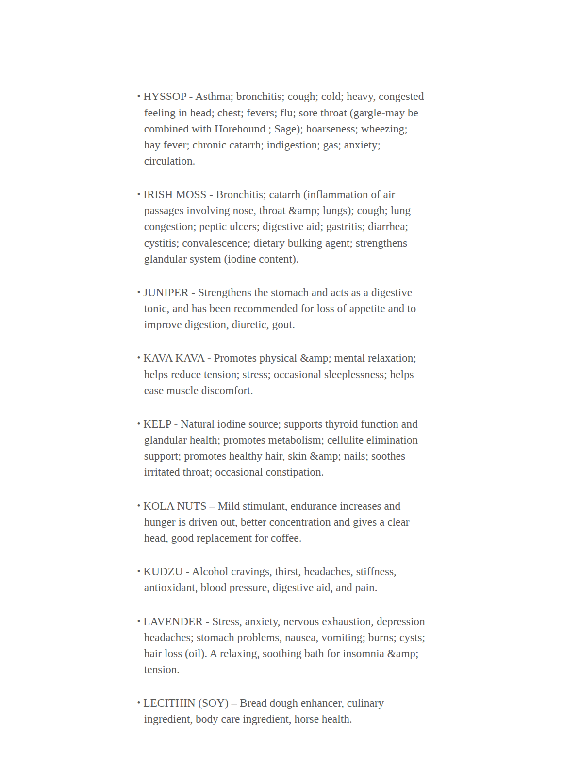• HYSSOP - Asthma; bronchitis; cough; cold; heavy, congested feeling in head; chest; fevers; flu; sore throat (gargle-may be combined with Horehound ; Sage); hoarseness; wheezing; hay fever; chronic catarrh; indigestion; gas; anxiety; circulation.
• IRISH MOSS - Bronchitis; catarrh (inflammation of air passages involving nose, throat &amp; lungs); cough; lung congestion; peptic ulcers; digestive aid; gastritis; diarrhea; cystitis; convalescence; dietary bulking agent; strengthens glandular system (iodine content).
• JUNIPER - Strengthens the stomach and acts as a digestive tonic, and has been recommended for loss of appetite and to improve digestion, diuretic, gout.
• KAVA KAVA - Promotes physical &amp; mental relaxation; helps reduce tension; stress; occasional sleeplessness; helps ease muscle discomfort.
• KELP - Natural iodine source; supports thyroid function and glandular health; promotes metabolism; cellulite elimination support; promotes healthy hair, skin &amp; nails; soothes irritated throat; occasional constipation.
• KOLA NUTS – Mild stimulant, endurance increases and hunger is driven out, better concentration and gives a clear head, good replacement for coffee.
• KUDZU - Alcohol cravings, thirst, headaches, stiffness, antioxidant, blood pressure, digestive aid, and pain.
• LAVENDER - Stress, anxiety, nervous exhaustion, depression headaches; stomach problems, nausea, vomiting; burns; cysts; hair loss (oil). A relaxing, soothing bath for insomnia &amp; tension.
• LECITHIN (SOY) – Bread dough enhancer, culinary ingredient, body care ingredient, horse health.